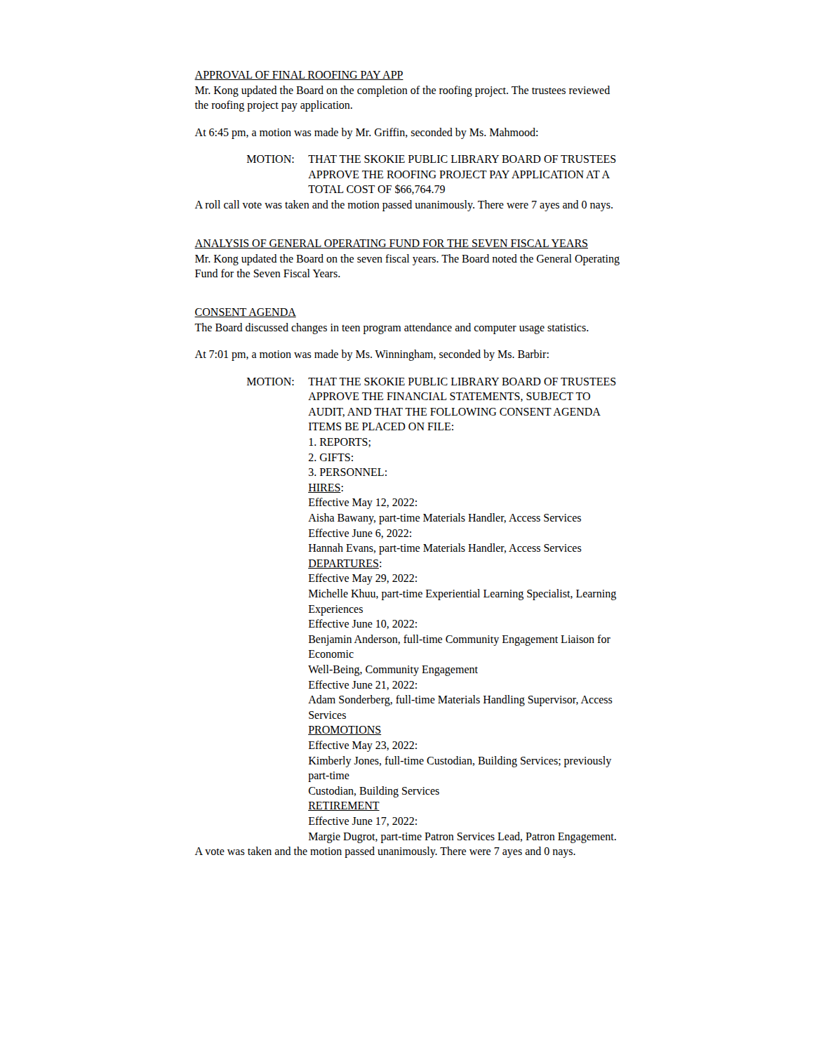APPROVAL OF FINAL ROOFING PAY APP
Mr. Kong updated the Board on the completion of the roofing project. The trustees reviewed the roofing project pay application.
At 6:45 pm, a motion was made by Mr. Griffin, seconded by Ms. Mahmood:
MOTION:
THAT THE SKOKIE PUBLIC LIBRARY BOARD OF TRUSTEES APPROVE THE ROOFING PROJECT PAY APPLICATION AT A TOTAL COST OF $66,764.79
A roll call vote was taken and the motion passed unanimously. There were 7 ayes and 0 nays.
ANALYSIS OF GENERAL OPERATING FUND FOR THE SEVEN FISCAL YEARS
Mr. Kong updated the Board on the seven fiscal years. The Board noted the General Operating Fund for the Seven Fiscal Years.
CONSENT AGENDA
The Board discussed changes in teen program attendance and computer usage statistics.
At 7:01 pm, a motion was made by Ms. Winningham, seconded by Ms. Barbir:
MOTION:
THAT THE SKOKIE PUBLIC LIBRARY BOARD OF TRUSTEES APPROVE THE FINANCIAL STATEMENTS, SUBJECT TO AUDIT, AND THAT THE FOLLOWING CONSENT AGENDA ITEMS BE PLACED ON FILE: 1. REPORTS; 2. GIFTS: 3. PERSONNEL: HIRES: Effective May 12, 2022: Aisha Bawany, part-time Materials Handler, Access Services Effective June 6, 2022: Hannah Evans, part-time Materials Handler, Access Services DEPARTURES: Effective May 29, 2022: Michelle Khuu, part-time Experiential Learning Specialist, Learning Experiences Effective June 10, 2022: Benjamin Anderson, full-time Community Engagement Liaison for Economic Well-Being, Community Engagement Effective June 21, 2022: Adam Sonderberg, full-time Materials Handling Supervisor, Access Services PROMOTIONS Effective May 23, 2022: Kimberly Jones, full-time Custodian, Building Services; previously part-time Custodian, Building Services RETIREMENT Effective June 17, 2022: Margie Dugrot, part-time Patron Services Lead, Patron Engagement.
A vote was taken and the motion passed unanimously. There were 7 ayes and 0 nays.